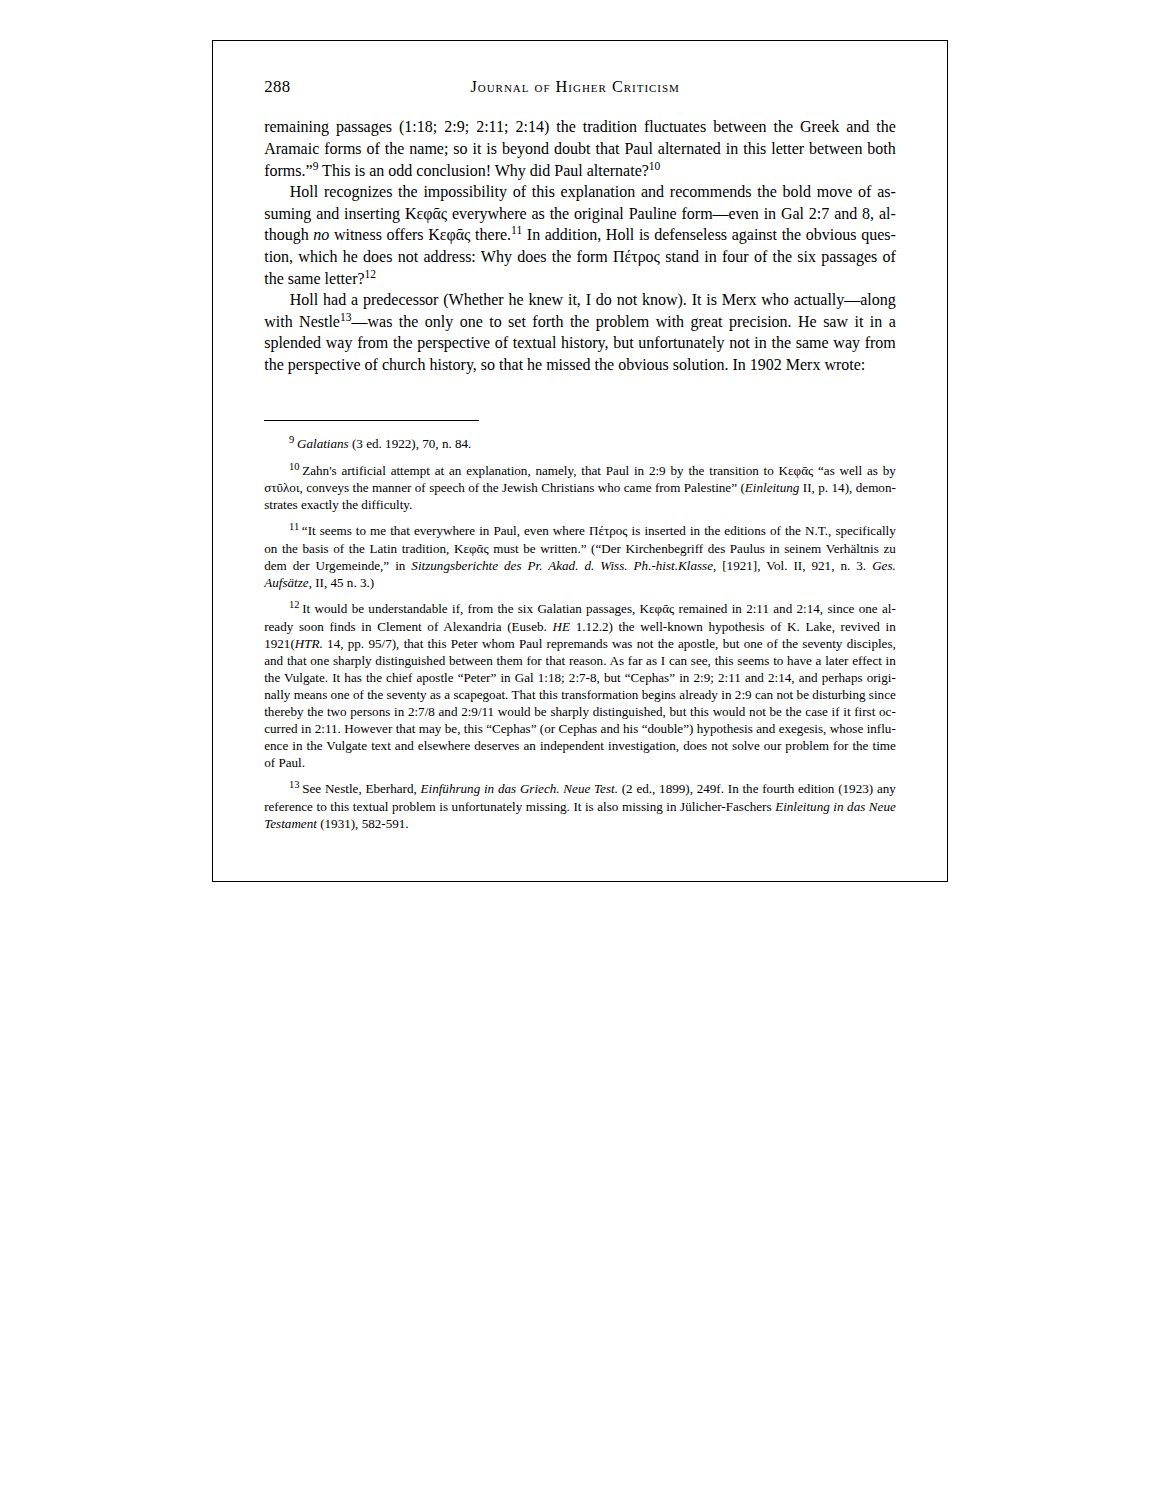288 Journal of Higher Criticism
remaining passages (1:18; 2:9; 2:11; 2:14) the tradition fluctuates between the Greek and the Aramaic forms of the name; so it is beyond doubt that Paul alternated in this letter between both forms.”9 This is an odd conclusion! Why did Paul alternate?10
Holl recognizes the impossibility of this explanation and recommends the bold move of assuming and inserting Κεφᾶς everywhere as the original Pauline form—even in Gal 2:7 and 8, although no witness offers Κεφᾶς there.11 In addition, Holl is defenseless against the obvious question, which he does not address: Why does the form Πέτρος stand in four of the six passages of the same letter?12
Holl had a predecessor (Whether he knew it, I do not know). It is Merx who actually—along with Nestle13—was the only one to set forth the problem with great precision. He saw it in a splended way from the perspective of textual history, but unfortunately not in the same way from the perspective of church history, so that he missed the obvious solution. In 1902 Merx wrote:
9 Galatians (3 ed. 1922), 70, n. 84.
10 Zahn's artificial attempt at an explanation, namely, that Paul in 2:9 by the transition to Κεφᾶς “as well as by στῦλοι, conveys the manner of speech of the Jewish Christians who came from Palestine” (Einleitung II, p. 14), demonstrates exactly the difficulty.
11“It seems to me that everywhere in Paul, even where Πέτρος is inserted in the editions of the N.T., specifically on the basis of the Latin tradition, Κεφᾶς must be written.” (“Der Kirchenbegriff des Paulus in seinem Verhältnis zu dem der Urgemeinde,” in Sitzungsberichte des Pr. Akad. d. Wiss. Ph.-hist.Klasse, [1921], Vol. II, 921, n. 3. Ges. Aufsätze, II, 45 n. 3.)
12 It would be understandable if, from the six Galatian passages, Κεφᾶς remained in 2:11 and 2:14, since one already soon finds in Clement of Alexandria (Euseb. HE 1.12.2) the well-known hypothesis of K. Lake, revived in 1921(HTR. 14, pp. 95/7), that this Peter whom Paul repremands was not the apostle, but one of the seventy disciples, and that one sharply distinguished between them for that reason. As far as I can see, this seems to have a later effect in the Vulgate. It has the chief apostle “Peter” in Gal 1:18; 2:7-8, but “Cephas” in 2:9; 2:11 and 2:14, and perhaps originally means one of the seventy as a scapegoat. That this transformation begins already in 2:9 can not be disturbing since thereby the two persons in 2:7/8 and 2:9/11 would be sharply distinguished, but this would not be the case if it first occurred in 2:11. However that may be, this “Cephas” (or Cephas and his “double”) hypothesis and exegesis, whose influence in the Vulgate text and elsewhere deserves an independent investigation, does not solve our problem for the time of Paul.
13 See Nestle, Eberhard, Einführung in das Griech. Neue Test. (2 ed., 1899), 249f. In the fourth edition (1923) any reference to this textual problem is unfortunately missing. It is also missing in Jülicher-Faschers Einleitung in das Neue Testament (1931), 582-591.